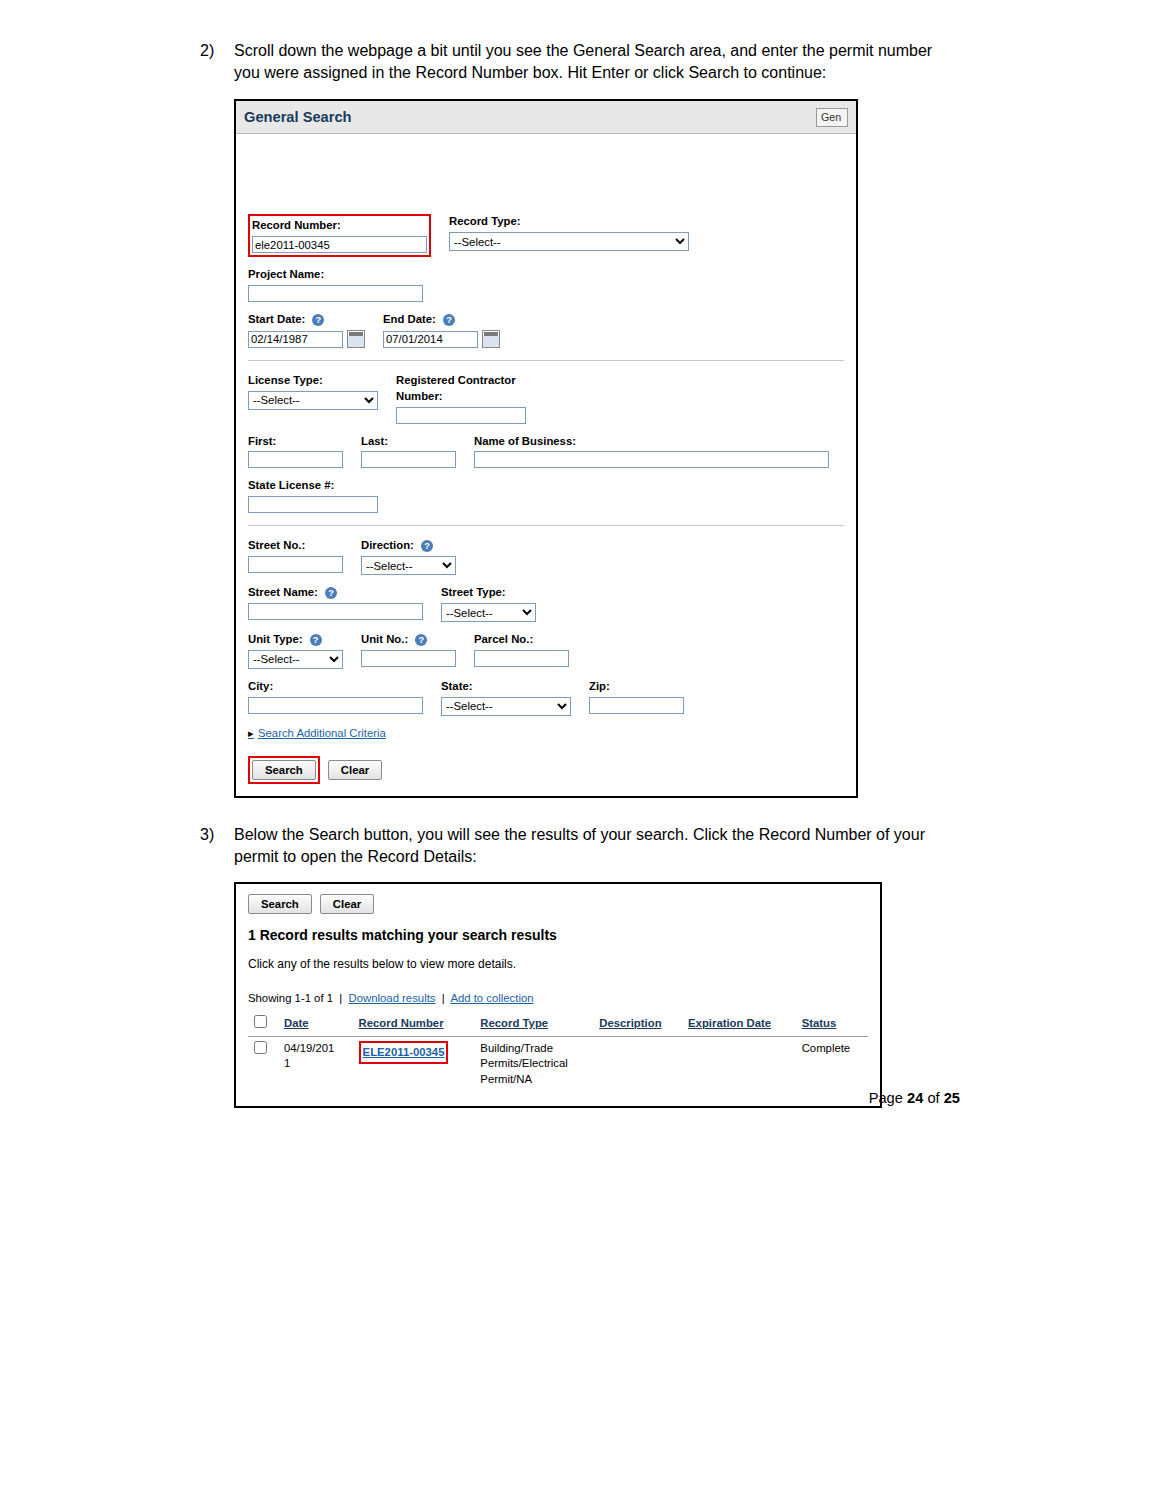2)
Scroll down the webpage a bit until you see the General Search area, and enter the permit number you were assigned in the Record Number box. Hit Enter or click Search to continue:
General Search Gen
Record Number:
Record Type: --Select--
Project Name:
Start Date: ?
End Date: ?
License Type: --Select--
Registered Contractor
Number:
First:
Last:
Name of Business:
State License #:
Street No.:
Direction: ? --Select--
Street Name: ?
Street Type: --Select--
Unit Type: ? --Select--
Unit No.: ?
Parcel No.:
City:
State: --Select--
Zip:
▸Search Additional Criteria
Search Clear
3)
Below the Search button, you will see the results of your search. Click the Record Number of your permit to open the Record Details:
Search Clear
1 Record results matching your search results
Click any of the results below to view more details.
Showing 1-1 of 1 | Download results | Add to collection
| | Date | Record Number | Record Type | Description | Expiration Date | Status |
| --- | --- | --- | --- | --- | --- | --- |
| | 04/19/201 1 | ELE2011-00345 | Building/Trade Permits/Electrical Permit/NA | | | Complete |
Page 24 of 25